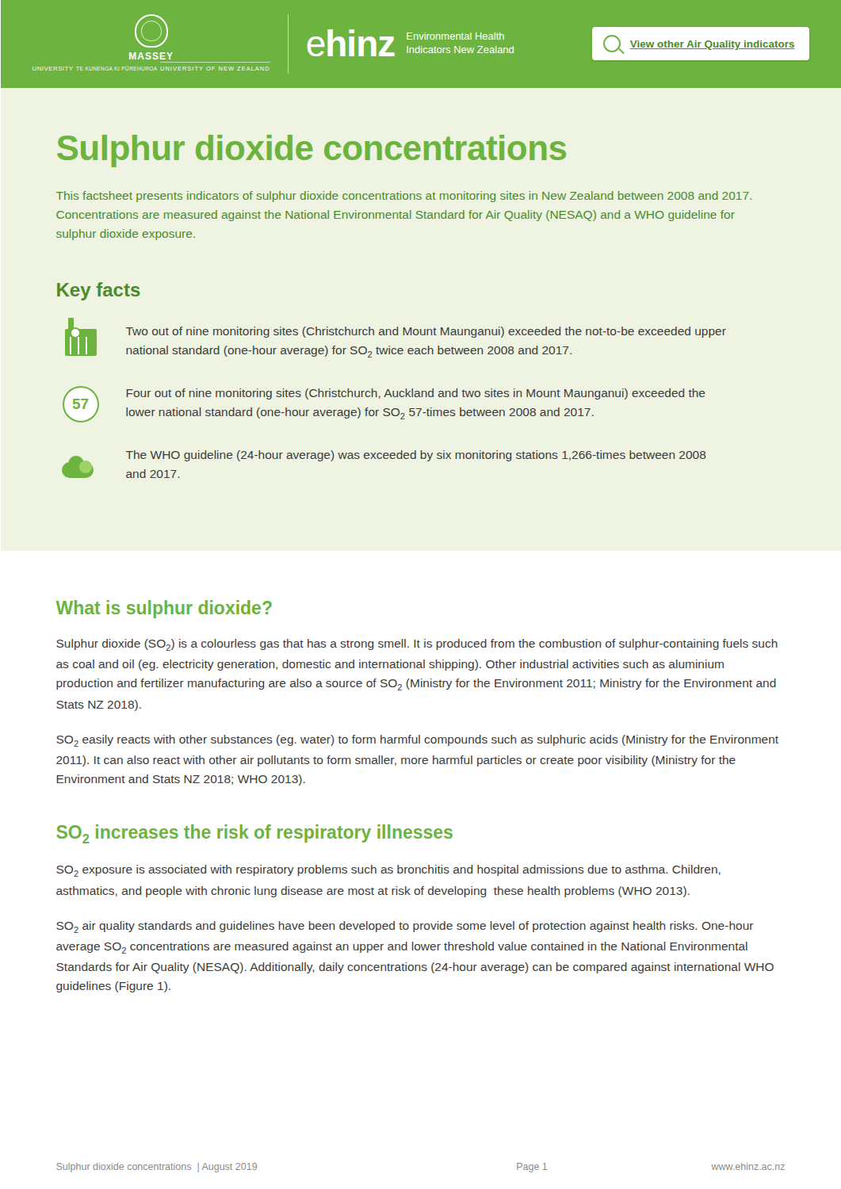MASSEY UNIVERSITY TE KUNENGA KI PŪREHUROA UNIVERSITY OF NEW ZEALAND
ehinz
Environmental Health Indicators New Zealand
View other Air Quality indicators
Sulphur dioxide concentrations
This factsheet presents indicators of sulphur dioxide concentrations at monitoring sites in New Zealand between 2008 and 2017. Concentrations are measured against the National Environmental Standard for Air Quality (NESAQ) and a WHO guideline for sulphur dioxide exposure.
Key facts
Two out of nine monitoring sites (Christchurch and Mount Maunganui) exceeded the not-to-be exceeded upper national standard (one-hour average) for SO2 twice each between 2008 and 2017.
57
Four out of nine monitoring sites (Christchurch, Auckland and two sites in Mount Maunganui) exceeded the lower national standard (one-hour average) for SO2 57-times between 2008 and 2017.
The WHO guideline (24-hour average) was exceeded by six monitoring stations 1,266-times between 2008 and 2017.
What is sulphur dioxide?
Sulphur dioxide (SO2) is a colourless gas that has a strong smell. It is produced from the combustion of sulphur-containing fuels such as coal and oil (eg. electricity generation, domestic and international shipping). Other industrial activities such as aluminium production and fertilizer manufacturing are also a source of SO2 (Ministry for the Environment 2011; Ministry for the Environment and Stats NZ 2018).
SO2 easily reacts with other substances (eg. water) to form harmful compounds such as sulphuric acids (Ministry for the Environment 2011). It can also react with other air pollutants to form smaller, more harmful particles or create poor visibility (Ministry for the Environment and Stats NZ 2018; WHO 2013).
SO2 increases the risk of respiratory illnesses
SO2 exposure is associated with respiratory problems such as bronchitis and hospital admissions due to asthma. Children, asthmatics, and people with chronic lung disease are most at risk of developing these health problems (WHO 2013).
SO2 air quality standards and guidelines have been developed to provide some level of protection against health risks. One-hour average SO2 concentrations are measured against an upper and lower threshold value contained in the National Environmental Standards for Air Quality (NESAQ). Additionally, daily concentrations (24-hour average) can be compared against international WHO guidelines (Figure 1).
Sulphur dioxide concentrations | August 2019
Page 1
www.ehinz.ac.nz